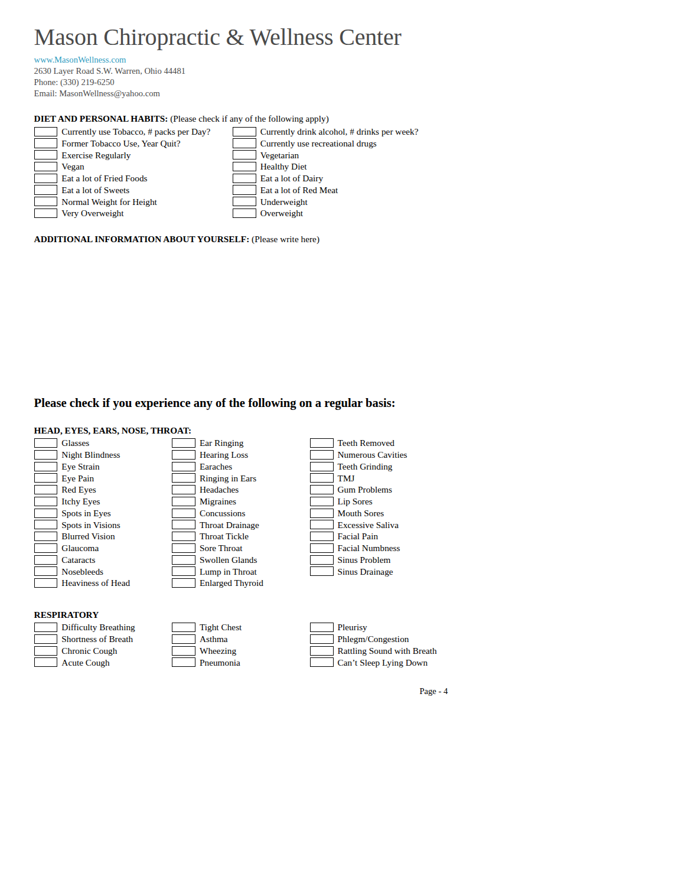Mason Chiropractic & Wellness Center
www.MasonWellness.com
2630 Layer Road S.W. Warren, Ohio 44481
Phone: (330) 219-6250
Email: MasonWellness@yahoo.com
DIET AND PERSONAL HABITS: (Please check if any of the following apply)
| Currently use Tobacco, # packs per Day? | Currently drink alcohol, # drinks per week? |
| Former Tobacco Use, Year Quit? | Currently use recreational drugs |
| Exercise Regularly | Vegetarian |
| Vegan | Healthy Diet |
| Eat a lot of Fried Foods | Eat a lot of Dairy |
| Eat a lot of Sweets | Eat a lot of Red Meat |
| Normal Weight for Height | Underweight |
| Very Overweight | Overweight |
ADDITIONAL INFORMATION ABOUT YOURSELF: (Please write here)
Please check if you experience any of the following on a regular basis:
HEAD, EYES, EARS, NOSE, THROAT:
| Glasses | Ear Ringing | Teeth Removed |
| Night Blindness | Hearing Loss | Numerous Cavities |
| Eye Strain | Earaches | Teeth Grinding |
| Eye Pain | Ringing in Ears | TMJ |
| Red Eyes | Headaches | Gum Problems |
| Itchy Eyes | Migraines | Lip Sores |
| Spots in Eyes | Concussions | Mouth Sores |
| Spots in Visions | Throat Drainage | Excessive Saliva |
| Blurred Vision | Throat Tickle | Facial Pain |
| Glaucoma | Sore Throat | Facial Numbness |
| Cataracts | Swollen Glands | Sinus Problem |
| Nosebleeds | Lump in Throat | Sinus Drainage |
| Heaviness of Head | Enlarged Thyroid | |
RESPIRATORY
| Difficulty Breathing | Tight Chest | Pleurisy |
| Shortness of Breath | Asthma | Phlegm/Congestion |
| Chronic Cough | Wheezing | Rattling Sound with Breath |
| Acute Cough | Pneumonia | Can’t Sleep Lying Down |
Page - 4